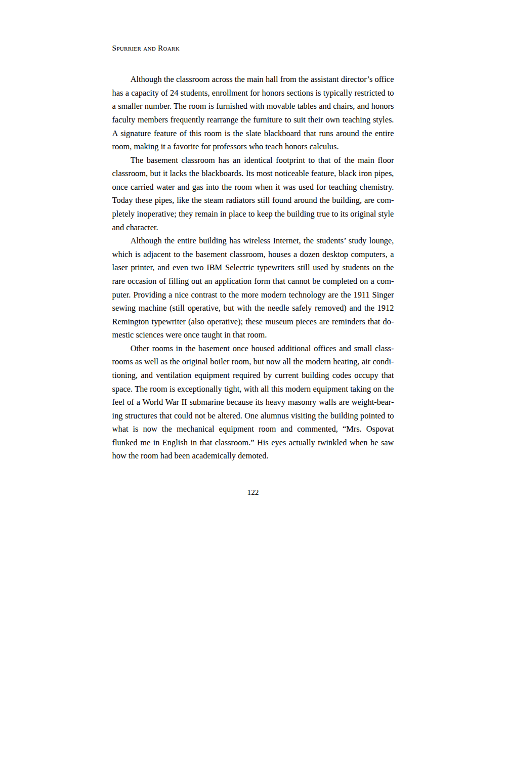Spurrier and Roark
Although the classroom across the main hall from the assistant director’s office has a capacity of 24 students, enrollment for honors sections is typically restricted to a smaller number. The room is furnished with movable tables and chairs, and honors faculty members frequently rearrange the furniture to suit their own teaching styles. A signature feature of this room is the slate blackboard that runs around the entire room, making it a favorite for professors who teach honors calculus.
The basement classroom has an identical footprint to that of the main floor classroom, but it lacks the blackboards. Its most noticeable feature, black iron pipes, once carried water and gas into the room when it was used for teaching chemistry. Today these pipes, like the steam radiators still found around the building, are completely inoperative; they remain in place to keep the building true to its original style and character.
Although the entire building has wireless Internet, the students’ study lounge, which is adjacent to the basement classroom, houses a dozen desktop computers, a laser printer, and even two IBM Selectric typewriters still used by students on the rare occasion of filling out an application form that cannot be completed on a computer. Providing a nice contrast to the more modern technology are the 1911 Singer sewing machine (still operative, but with the needle safely removed) and the 1912 Remington typewriter (also operative); these museum pieces are reminders that domestic sciences were once taught in that room.
Other rooms in the basement once housed additional offices and small classrooms as well as the original boiler room, but now all the modern heating, air conditioning, and ventilation equipment required by current building codes occupy that space. The room is exceptionally tight, with all this modern equipment taking on the feel of a World War II submarine because its heavy masonry walls are weight-bearing structures that could not be altered. One alumnus visiting the building pointed to what is now the mechanical equipment room and commented, “Mrs. Ospovat flunked me in English in that classroom.” His eyes actually twinkled when he saw how the room had been academically demoted.
122